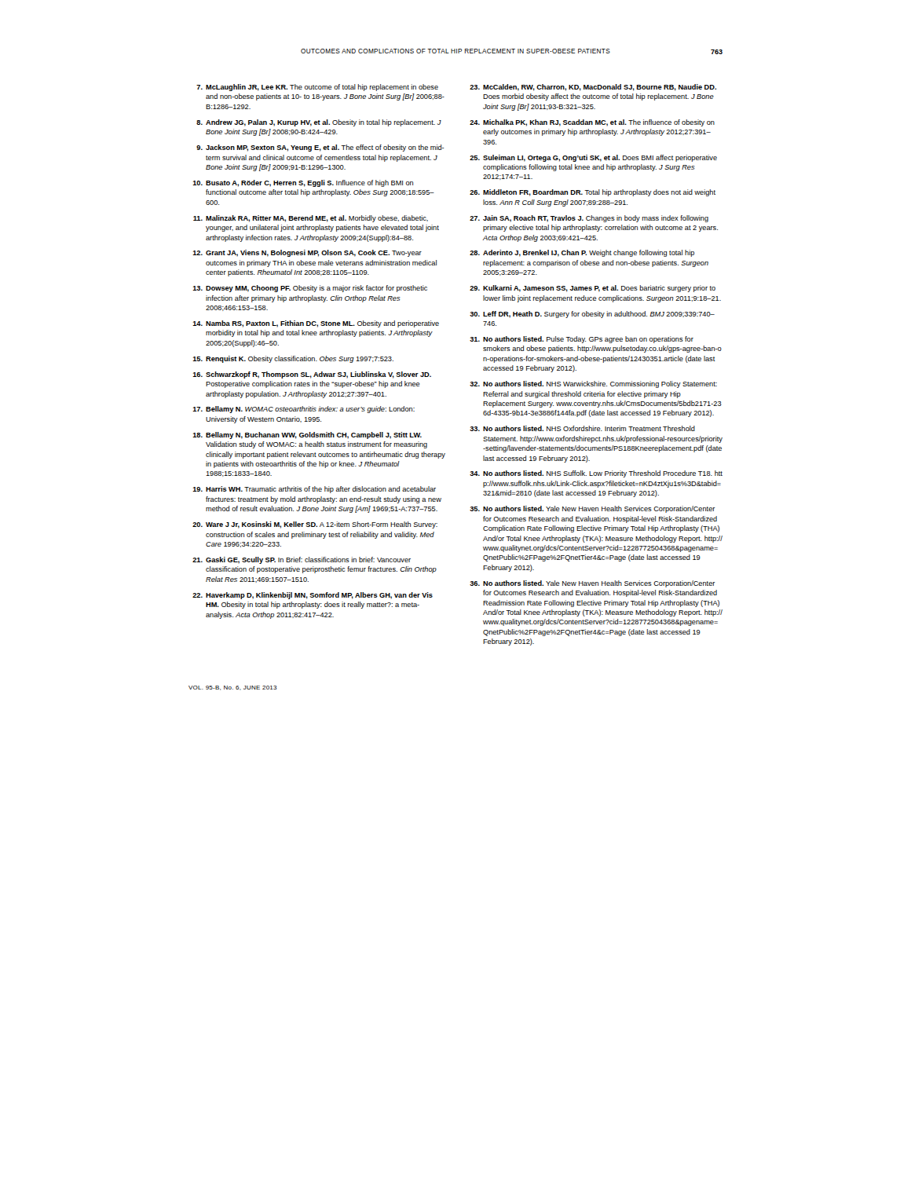OUTCOMES AND COMPLICATIONS OF TOTAL HIP REPLACEMENT IN SUPER-OBESE PATIENTS 763
7. McLaughlin JR, Lee KR. The outcome of total hip replacement in obese and non-obese patients at 10- to 18-years. J Bone Joint Surg [Br] 2006;88-B:1286–1292.
8. Andrew JG, Palan J, Kurup HV, et al. Obesity in total hip replacement. J Bone Joint Surg [Br] 2008;90-B:424–429.
9. Jackson MP, Sexton SA, Yeung E, et al. The effect of obesity on the mid-term survival and clinical outcome of cementless total hip replacement. J Bone Joint Surg [Br] 2009;91-B:1296–1300.
10. Busato A, Röder C, Herren S, Eggli S. Influence of high BMI on functional outcome after total hip arthroplasty. Obes Surg 2008;18:595–600.
11. Malinzak RA, Ritter MA, Berend ME, et al. Morbidly obese, diabetic, younger, and unilateral joint arthroplasty patients have elevated total joint arthroplasty infection rates. J Arthroplasty 2009;24(Suppl):84–88.
12. Grant JA, Viens N, Bolognesi MP, Olson SA, Cook CE. Two-year outcomes in primary THA in obese male veterans administration medical center patients. Rheumatol Int 2008;28:1105–1109.
13. Dowsey MM, Choong PF. Obesity is a major risk factor for prosthetic infection after primary hip arthroplasty. Clin Orthop Relat Res 2008;466:153–158.
14. Namba RS, Paxton L, Fithian DC, Stone ML. Obesity and perioperative morbidity in total hip and total knee arthroplasty patients. J Arthroplasty 2005;20(Suppl):46–50.
15. Renquist K. Obesity classification. Obes Surg 1997;7:523.
16. Schwarzkopf R, Thompson SL, Adwar SJ, Liublinska V, Slover JD. Postoperative complication rates in the “super-obese” hip and knee arthroplasty population. J Arthroplasty 2012;27:397–401.
17. Bellamy N. WOMAC osteoarthritis index: a user’s guide: London: University of Western Ontario, 1995.
18. Bellamy N, Buchanan WW, Goldsmith CH, Campbell J, Stitt LW. Validation study of WOMAC: a health status instrument for measuring clinically important patient relevant outcomes to antirheumatic drug therapy in patients with osteoarthritis of the hip or knee. J Rheumatol 1988;15:1833–1840.
19. Harris WH. Traumatic arthritis of the hip after dislocation and acetabular fractures: treatment by mold arthroplasty: an end-result study using a new method of result evaluation. J Bone Joint Surg [Am] 1969;51-A:737–755.
20. Ware J Jr, Kosinski M, Keller SD. A 12-item Short-Form Health Survey: construction of scales and preliminary test of reliability and validity. Med Care 1996;34:220–233.
21. Gaski GE, Scully SP. In Brief: classifications in brief: Vancouver classification of postoperative periprosthetic femur fractures. Clin Orthop Relat Res 2011;469:1507–1510.
22. Haverkamp D, Klinkenbijl MN, Somford MP, Albers GH, van der Vis HM. Obesity in total hip arthroplasty: does it really matter?: a meta-analysis. Acta Orthop 2011;82:417–422.
23. McCalden, RW, Charron, KD, MacDonald SJ, Bourne RB, Naudie DD. Does morbid obesity affect the outcome of total hip replacement. J Bone Joint Surg [Br] 2011;93-B:321–325.
24. Michalka PK, Khan RJ, Scaddan MC, et al. The influence of obesity on early outcomes in primary hip arthroplasty. J Arthroplasty 2012;27:391–396.
25. Suleiman LI, Ortega G, Ong’uti SK, et al. Does BMI affect perioperative complications following total knee and hip arthroplasty. J Surg Res 2012;174:7–11.
26. Middleton FR, Boardman DR. Total hip arthroplasty does not aid weight loss. Ann R Coll Surg Engl 2007;89:288–291.
27. Jain SA, Roach RT, Travlos J. Changes in body mass index following primary elective total hip arthroplasty: correlation with outcome at 2 years. Acta Orthop Belg 2003;69:421–425.
28. Aderinto J, Brenkel IJ, Chan P. Weight change following total hip replacement: a comparison of obese and non-obese patients. Surgeon 2005;3:269–272.
29. Kulkarni A, Jameson SS, James P, et al. Does bariatric surgery prior to lower limb joint replacement reduce complications. Surgeon 2011;9:18–21.
30. Leff DR, Heath D. Surgery for obesity in adulthood. BMJ 2009;339:740–746.
31. No authors listed. Pulse Today. GPs agree ban on operations for smokers and obese patients. http://www.pulsetoday.co.uk/gps-agree-ban-on-operations-for-smokers-and-obese-patients/12430351.article (date last accessed 19 February 2012).
32. No authors listed. NHS Warwickshire. Commissioning Policy Statement: Referral and surgical threshold criteria for elective primary Hip Replacement Surgery. www.coventry.nhs.uk/CmsDocuments/5bdb2171-236d-4335-9b14-3e3886f144fa.pdf (date last accessed 19 February 2012).
33. No authors listed. NHS Oxfordshire. Interim Treatment Threshold Statement. http://www.oxfordshirepct.nhs.uk/professional-resources/priority-setting/lavender-statements/documents/PS188Kneereplacement.pdf (date last accessed 19 February 2012).
34. No authors listed. NHS Suffolk. Low Priority Threshold Procedure T18. http://www.suffolk.nhs.uk/Link-Click.aspx?fileticket=nKD4ztXju1s%3D&tabid=321&mid=2810 (date last accessed 19 February 2012).
35. No authors listed. Yale New Haven Health Services Corporation/Center for Outcomes Research and Evaluation. Hospital-level Risk-Standardized Complication Rate Following Elective Primary Total Hip Arthroplasty (THA) And/or Total Knee Arthroplasty (TKA): Measure Methodology Report. http://www.qualitynet.org/dcs/ContentServer?cid=1228772504368&pagename=QnetPublic%2FPage%2FQnetTier4&c=Page (date last accessed 19 February 2012).
36. No authors listed. Yale New Haven Health Services Corporation/Center for Outcomes Research and Evaluation. Hospital-level Risk-Standardized Readmission Rate Following Elective Primary Total Hip Arthroplasty (THA) And/or Total Knee Arthroplasty (TKA): Measure Methodology Report. http://www.qualitynet.org/dcs/ContentServer?cid=1228772504368&pagename=QnetPublic%2FPage%2FQnetTier4&c=Page (date last accessed 19 February 2012).
VOL. 95-B, No. 6, JUNE 2013